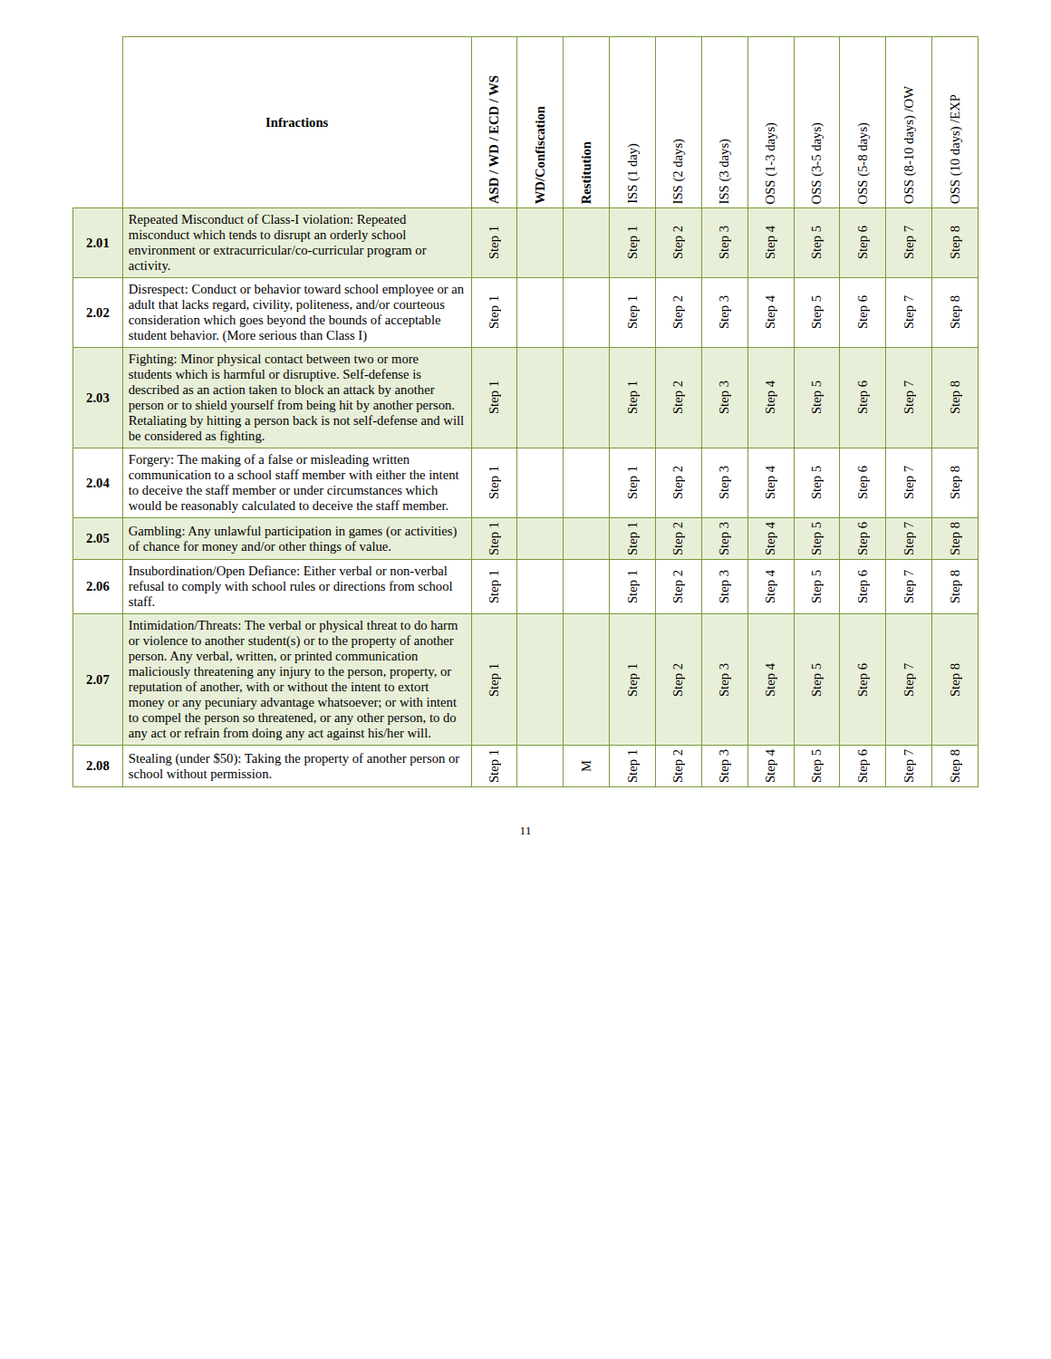| | Infractions | ASD / WD / ECD / WS | WD/Confiscation | Restitution | ISS (1 day) | ISS (2 days) | ISS (3 days) | OSS (1-3 days) | OSS (3-5 days) | OSS (5-8 days) | OSS (8-10 days) /OW | OSS (10 days) /EXP |
| --- | --- | --- | --- | --- | --- | --- | --- | --- | --- | --- | --- | --- |
| 2.01 | Repeated Misconduct of Class-I violation: Repeated misconduct which tends to disrupt an orderly school environment or extracurricular/co-curricular program or activity. | Step 1 | | | Step 1 | Step 2 | Step 3 | Step 4 | Step 5 | Step 6 | Step 7 | Step 8 |
| 2.02 | Disrespect: Conduct or behavior toward school employee or an adult that lacks regard, civility, politeness, and/or courteous consideration which goes beyond the bounds of acceptable student behavior. (More serious than Class I) | Step 1 | | | Step 1 | Step 2 | Step 3 | Step 4 | Step 5 | Step 6 | Step 7 | Step 8 |
| 2.03 | Fighting: Minor physical contact between two or more students which is harmful or disruptive. Self-defense is described as an action taken to block an attack by another person or to shield yourself from being hit by another person. Retaliating by hitting a person back is not self-defense and will be considered as fighting. | Step 1 | | | Step 1 | Step 2 | Step 3 | Step 4 | Step 5 | Step 6 | Step 7 | Step 8 |
| 2.04 | Forgery: The making of a false or misleading written communication to a school staff member with either the intent to deceive the staff member or under circumstances which would be reasonably calculated to deceive the staff member. | Step 1 | | | Step 1 | Step 2 | Step 3 | Step 4 | Step 5 | Step 6 | Step 7 | Step 8 |
| 2.05 | Gambling: Any unlawful participation in games (or activities) of chance for money and/or other things of value. | Step 1 | | | Step 1 | Step 2 | Step 3 | Step 4 | Step 5 | Step 6 | Step 7 | Step 8 |
| 2.06 | Insubordination/Open Defiance: Either verbal or non-verbal refusal to comply with school rules or directions from school staff. | Step 1 | | | Step 1 | Step 2 | Step 3 | Step 4 | Step 5 | Step 6 | Step 7 | Step 8 |
| 2.07 | Intimidation/Threats: The verbal or physical threat to do harm or violence to another student(s) or to the property of another person. Any verbal, written, or printed communication maliciously threatening any injury to the person, property, or reputation of another, with or without the intent to extort money or any pecuniary advantage whatsoever; or with intent to compel the person so threatened, or any other person, to do any act or refrain from doing any act against his/her will. | Step 1 | | | Step 1 | Step 2 | Step 3 | Step 4 | Step 5 | Step 6 | Step 7 | Step 8 |
| 2.08 | Stealing (under $50): Taking the property of another person or school without permission. | Step 1 | | M | Step 1 | Step 2 | Step 3 | Step 4 | Step 5 | Step 6 | Step 7 | Step 8 |
11